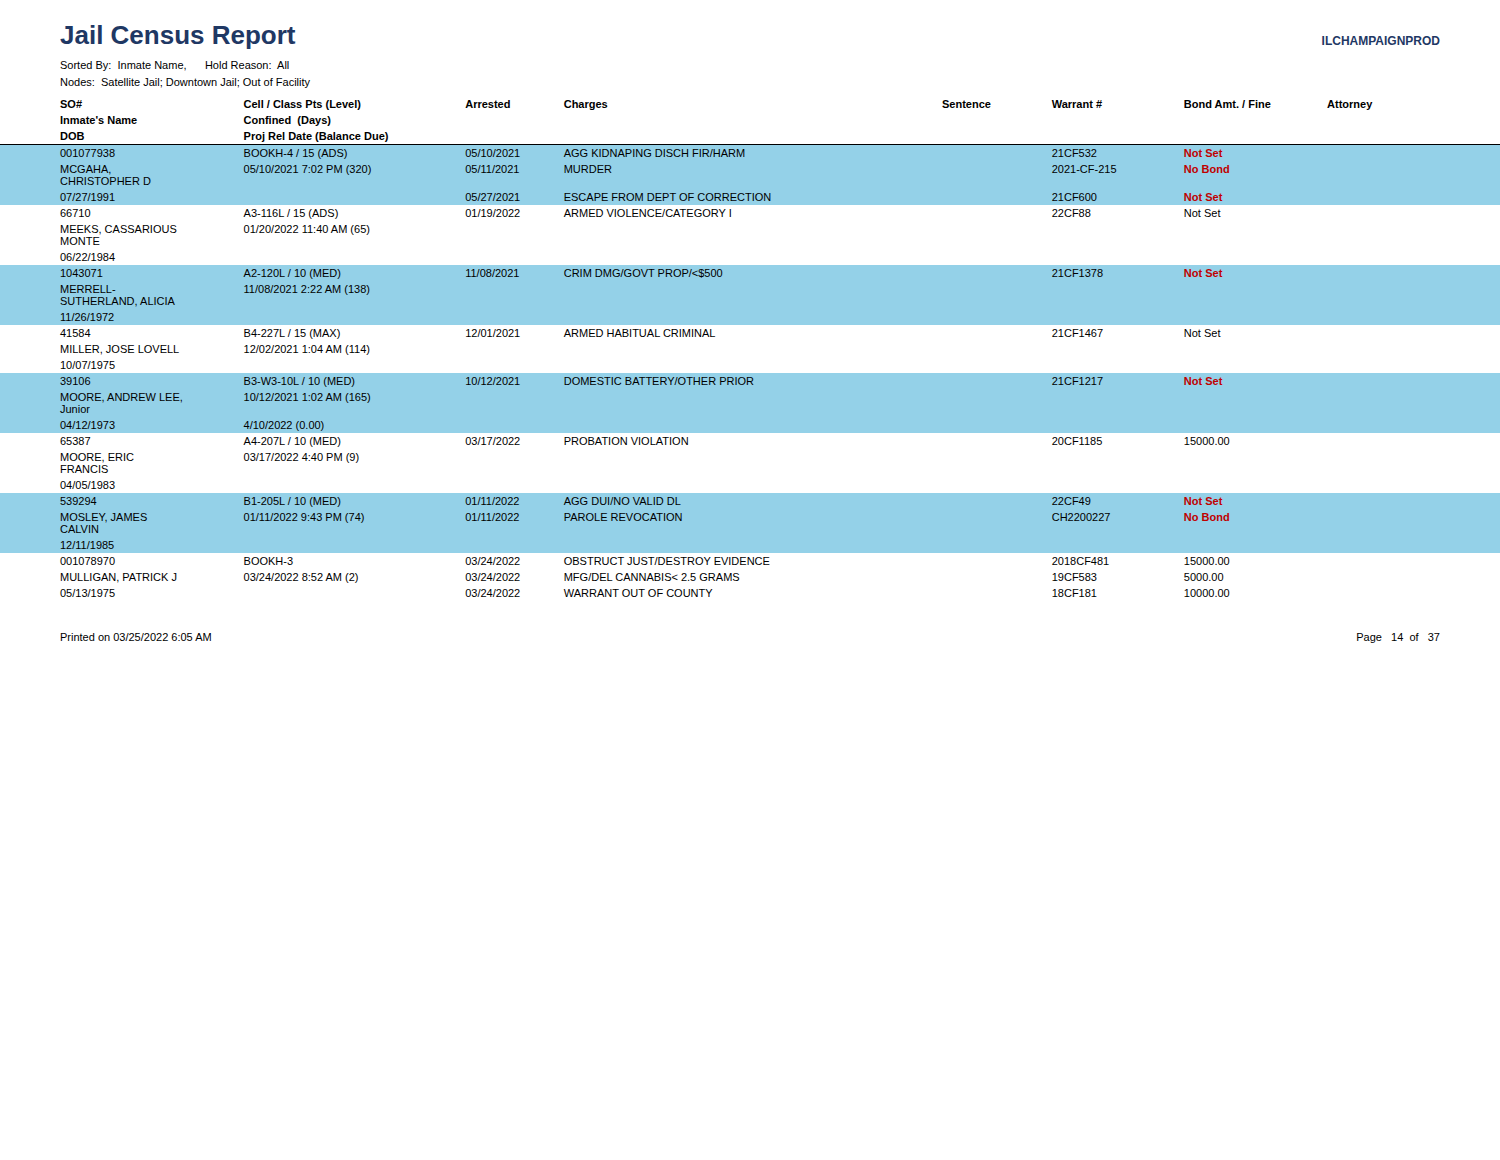ILCHAMPAIGNPROD
Jail Census Report
Sorted By: Inmate Name, Hold Reason: All
Nodes: Satellite Jail; Downtown Jail; Out of Facility
| SO# | Cell / Class Pts (Level) | Arrested | Charges | Sentence | Warrant # | Bond Amt. / Fine | Attorney |
| --- | --- | --- | --- | --- | --- | --- | --- |
| Inmate's Name | Confined (Days) | | | | | | |
| DOB | Proj Rel Date (Balance Due) | | | | | | |
| 001077938 | BOOKH-4 / 15 (ADS) | 05/10/2021 | AGG KIDNAPING DISCH FIR/HARM | | 21CF532 | Not Set | |
| MCGAHA, CHRISTOPHER D | 05/10/2021 7:02 PM (320) | 05/11/2021 | MURDER | | 2021-CF-215 | No Bond | |
| 07/27/1991 | | 05/27/2021 | ESCAPE FROM DEPT OF CORRECTION | | 21CF600 | Not Set | |
| 66710 | A3-116L / 15 (ADS) | 01/19/2022 | ARMED VIOLENCE/CATEGORY I | | 22CF88 | Not Set | |
| MEEKS, CASSARIOUS MONTE | 01/20/2022 11:40 AM (65) | | | | | | |
| 06/22/1984 | | | | | | | |
| 1043071 | A2-120L / 10 (MED) | 11/08/2021 | CRIM DMG/GOVT PROP/<$500 | | 21CF1378 | Not Set | |
| MERRELL- SUTHERLAND, ALICIA | 11/08/2021 2:22 AM (138) | | | | | | |
| 11/26/1972 | | | | | | | |
| 41584 | B4-227L / 15 (MAX) | 12/01/2021 | ARMED HABITUAL CRIMINAL | | 21CF1467 | Not Set | |
| MILLER, JOSE LOVELL | 12/02/2021 1:04 AM (114) | | | | | | |
| 10/07/1975 | | | | | | | |
| 39106 | B3-W3-10L / 10 (MED) | 10/12/2021 | DOMESTIC BATTERY/OTHER PRIOR | | 21CF1217 | Not Set | |
| MOORE, ANDREW LEE, Junior | 10/12/2021 1:02 AM (165) | | | | | | |
| 04/12/1973 | 4/10/2022 (0.00) | | | | | | |
| 65387 | A4-207L / 10 (MED) | 03/17/2022 | PROBATION VIOLATION | | 20CF1185 | 15000.00 | |
| MOORE, ERIC FRANCIS | 03/17/2022 4:40 PM (9) | | | | | | |
| 04/05/1983 | | | | | | | |
| 539294 | B1-205L / 10 (MED) | 01/11/2022 | AGG DUI/NO VALID DL | | 22CF49 | Not Set | |
| MOSLEY, JAMES CALVIN | 01/11/2022 9:43 PM (74) | 01/11/2022 | PAROLE REVOCATION | | CH2200227 | No Bond | |
| 12/11/1985 | | | | | | | |
| 001078970 | BOOKH-3 | 03/24/2022 | OBSTRUCT JUST/DESTROY EVIDENCE | | 2018CF481 | 15000.00 | |
| MULLIGAN, PATRICK J | 03/24/2022 8:52 AM (2) | 03/24/2022 | MFG/DEL CANNABIS< 2.5 GRAMS | | 19CF583 | 5000.00 | |
| 05/13/1975 | | 03/24/2022 | WARRANT OUT OF COUNTY | | 18CF181 | 10000.00 | |
Printed on 03/25/2022 6:05 AM
Page 14 of 37